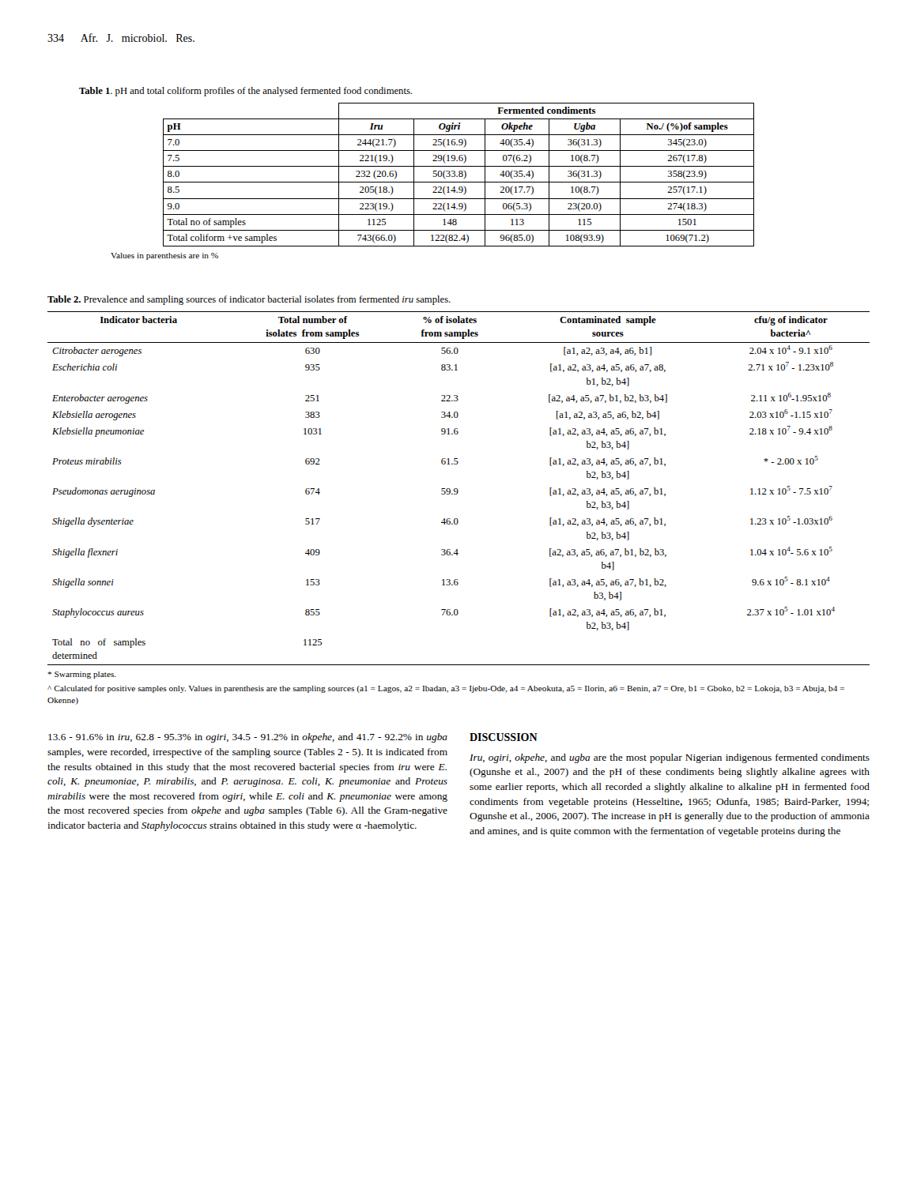334 Afr. J. microbiol. Res.
Table 1. pH and total coliform profiles of the analysed fermented food condiments.
| | Fermented condiments |
| pH | Iru | Ogiri | Okpehe | Ugba | No./ (%)of samples |
| 7.0 | 244(21.7) | 25(16.9) | 40(35.4) | 36(31.3) | 345(23.0) |
| 7.5 | 221(19.) | 29(19.6) | 07(6.2) | 10(8.7) | 267(17.8) |
| 8.0 | 232 (20.6) | 50(33.8) | 40(35.4) | 36(31.3) | 358(23.9) |
| 8.5 | 205(18.) | 22(14.9) | 20(17.7) | 10(8.7) | 257(17.1) |
| 9.0 | 223(19.) | 22(14.9) | 06(5.3) | 23(20.0) | 274(18.3) |
| Total no of samples | 1125 | 148 | 113 | 115 | 1501 |
| Total coliform +ve samples | 743(66.0) | 122(82.4) | 96(85.0) | 108(93.9) | 1069(71.2) |
Values in parenthesis are in %
Table 2. Prevalence and sampling sources of indicator bacterial isolates from fermented iru samples.
| Indicator bacteria | Total number of isolates from samples | % of isolates from samples | Contaminated sample sources | cfu/g of indicator bacteria^ |
| --- | --- | --- | --- | --- |
| Citrobacter aerogenes | 630 | 56.0 | [a1, a2, a3, a4, a6, b1] | 2.04 x 10 4 - 9.1 x10 6 |
| Escherichia coli | 935 | 83.1 | [a1, a2, a3, a4, a5, a6, a7, a8, b1, b2, b4] | 2.71 x 10 7 - 1.23x10 8 |
| Enterobacter aerogenes | 251 | 22.3 | [a2, a4, a5, a7, b1, b2, b3, b4] | 2.11 x 10 6 -1.95x10 8 |
| Klebsiella aerogenes | 383 | 34.0 | [a1, a2, a3, a5, a6, b2, b4] | 2.03 x10 6 -1.15 x10 7 |
| Klebsiella pneumoniae | 1031 | 91.6 | [a1, a2, a3, a4, a5, a6, a7, b1, b2, b3, b4] | 2.18 x 10 7 - 9.4 x10 8 |
| Proteus mirabilis | 692 | 61.5 | [a1, a2, a3, a4, a5, a6, a7, b1, b2, b3, b4] | * - 2.00 x 10 5 |
| Pseudomonas aeruginosa | 674 | 59.9 | [a1, a2, a3, a4, a5, a6, a7, b1, b2, b3, b4] | 1.12 x 10 5 - 7.5 x10 7 |
| Shigella dysenteriae | 517 | 46.0 | [a1, a2, a3, a4, a5, a6, a7, b1, b2, b3, b4] | 1.23 x 10 5 -1.03x10 6 |
| Shigella flexneri | 409 | 36.4 | [a2, a3, a5, a6, a7, b1, b2, b3, b4] | 1.04 x 10 4 - 5.6 x 10 5 |
| Shigella sonnei | 153 | 13.6 | [a1, a3, a4, a5, a6, a7, b1, b2, b3, b4] | 9.6 x 10 5 - 8.1 x10 4 |
| Staphylococcus aureus | 855 | 76.0 | [a1, a2, a3, a4, a5, a6, a7, b1, b2, b3, b4] | 2.37 x 10 5 - 1.01 x10 4 |
| Total no of samples determined | 1125 | | | |
* Swarming plates.
^ Calculated for positive samples only. Values in parenthesis are the sampling sources (a1 = Lagos, a2 = Ibadan, a3 = Ijebu-Ode, a4 = Abeokuta, a5 = Ilorin, a6 = Benin, a7 = Ore, b1 = Gboko, b2 = Lokoja, b3 = Abuja, b4 = Okenne)
13.6 - 91.6% in iru, 62.8 - 95.3% in ogiri, 34.5 - 91.2% in okpehe, and 41.7 - 92.2% in ugba samples, were recorded, irrespective of the sampling source (Tables 2 - 5). It is indicated from the results obtained in this study that the most recovered bacterial species from iru were E. coli, K. pneumoniae, P. mirabilis, and P. aeruginosa. E. coli, K. pneumoniae and Proteus mirabilis were the most recovered from ogiri, while E. coli and K. pneumoniae were among the most recovered species from okpehe and ugba samples (Table 6). All the Gram-negative indicator bacteria and Staphylococcus strains obtained in this study were α -haemolytic.
DISCUSSION
Iru, ogiri, okpehe, and ugba are the most popular Nigerian indigenous fermented condiments (Ogunshe et al., 2007) and the pH of these condiments being slightly alkaline agrees with some earlier reports, which all recorded a slightly alkaline to alkaline pH in fermented food condiments from vegetable proteins (Hesseltine, 1965; Odunfa, 1985; Baird-Parker, 1994; Ogunshe et al., 2006, 2007). The increase in pH is generally due to the production of ammonia and amines, and is quite common with the fermentation of vegetable proteins during the